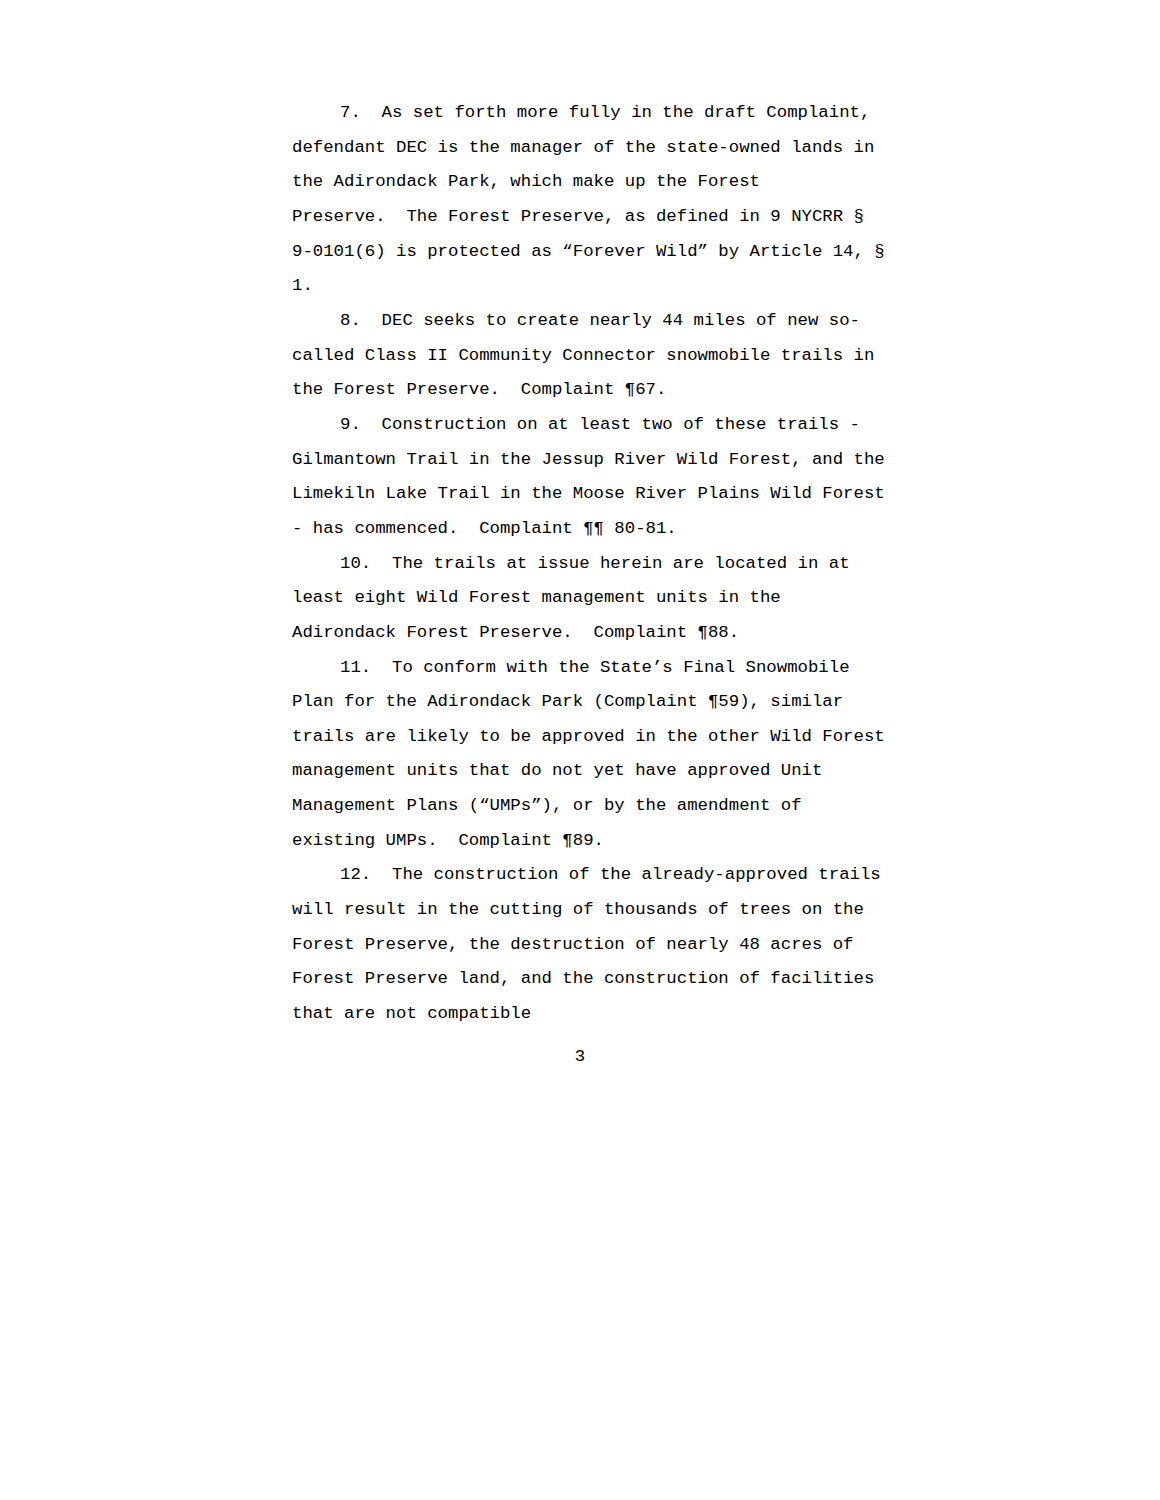7. As set forth more fully in the draft Complaint, defendant DEC is the manager of the state-owned lands in the Adirondack Park, which make up the Forest Preserve. The Forest Preserve, as defined in 9 NYCRR § 9-0101(6) is protected as “Forever Wild” by Article 14, § 1.
8. DEC seeks to create nearly 44 miles of new so-called Class II Community Connector snowmobile trails in the Forest Preserve. Complaint ¶67.
9. Construction on at least two of these trails - Gilmantown Trail in the Jessup River Wild Forest, and the Limekiln Lake Trail in the Moose River Plains Wild Forest - has commenced. Complaint ¶¶ 80-81.
10. The trails at issue herein are located in at least eight Wild Forest management units in the Adirondack Forest Preserve. Complaint ¶88.
11. To conform with the State’s Final Snowmobile Plan for the Adirondack Park (Complaint ¶59), similar trails are likely to be approved in the other Wild Forest management units that do not yet have approved Unit Management Plans (“UMPs”), or by the amendment of existing UMPs. Complaint ¶89.
12. The construction of the already-approved trails will result in the cutting of thousands of trees on the Forest Preserve, the destruction of nearly 48 acres of Forest Preserve land, and the construction of facilities that are not compatible
3